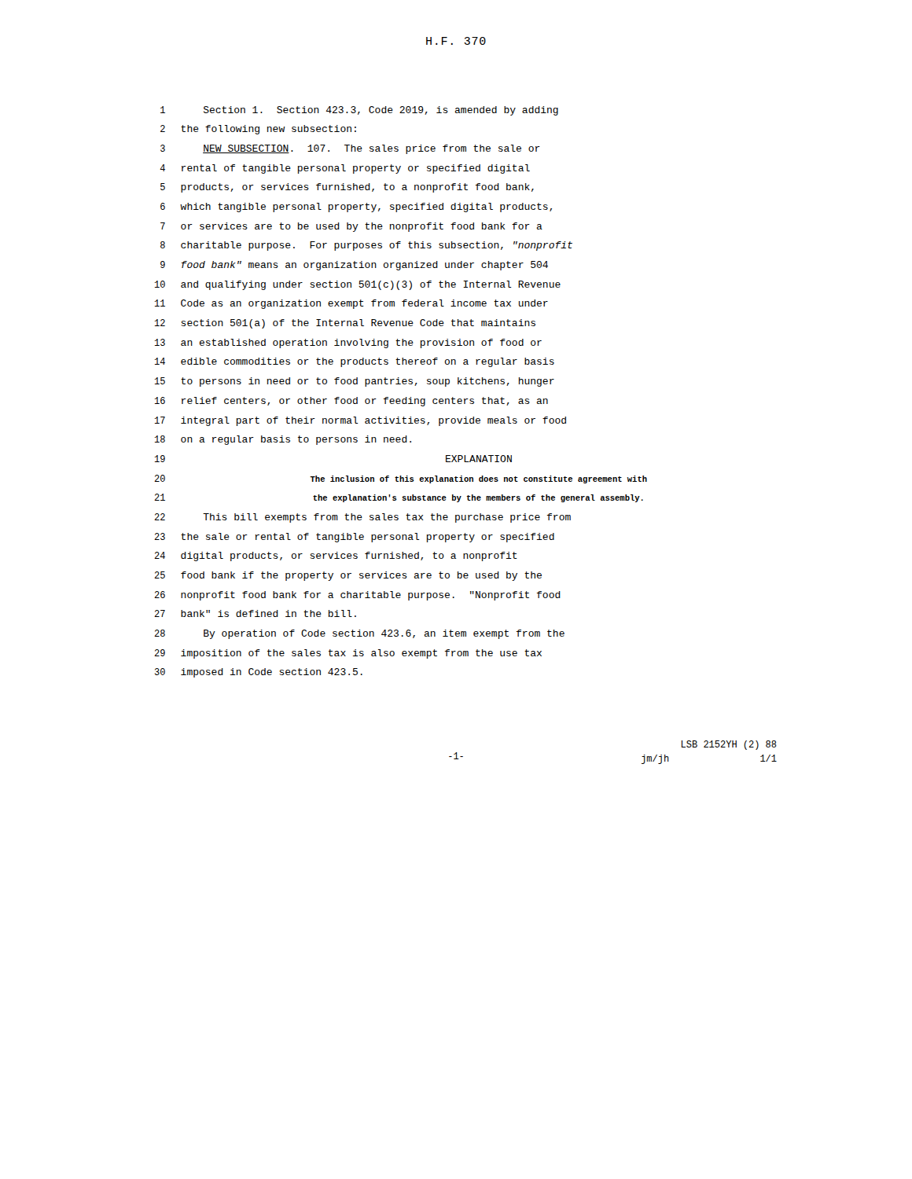H.F. 370
1
Section 1. Section 423.3, Code 2019, is amended by adding
2
the following new subsection:
3
NEW SUBSECTION. 107. The sales price from the sale or
4
rental of tangible personal property or specified digital
5
products, or services furnished, to a nonprofit food bank,
6
which tangible personal property, specified digital products,
7
or services are to be used by the nonprofit food bank for a
8
charitable purpose. For purposes of this subsection, "nonprofit
9
food bank" means an organization organized under chapter 504
10
and qualifying under section 501(c)(3) of the Internal Revenue
11
Code as an organization exempt from federal income tax under
12
section 501(a) of the Internal Revenue Code that maintains
13
an established operation involving the provision of food or
14
edible commodities or the products thereof on a regular basis
15
to persons in need or to food pantries, soup kitchens, hunger
16
relief centers, or other food or feeding centers that, as an
17
integral part of their normal activities, provide meals or food
18
on a regular basis to persons in need.
19
EXPLANATION
20
The inclusion of this explanation does not constitute agreement with
21
the explanation's substance by the members of the general assembly.
22
This bill exempts from the sales tax the purchase price from
23
the sale or rental of tangible personal property or specified
24
digital products, or services furnished, to a nonprofit
25
food bank if the property or services are to be used by the
26
nonprofit food bank for a charitable purpose. "Nonprofit food
27
bank" is defined in the bill.
28
By operation of Code section 423.6, an item exempt from the
29
imposition of the sales tax is also exempt from the use tax
30
imposed in Code section 423.5.
-1-
LSB 2152YH (2) 88
jm/jh 1/1